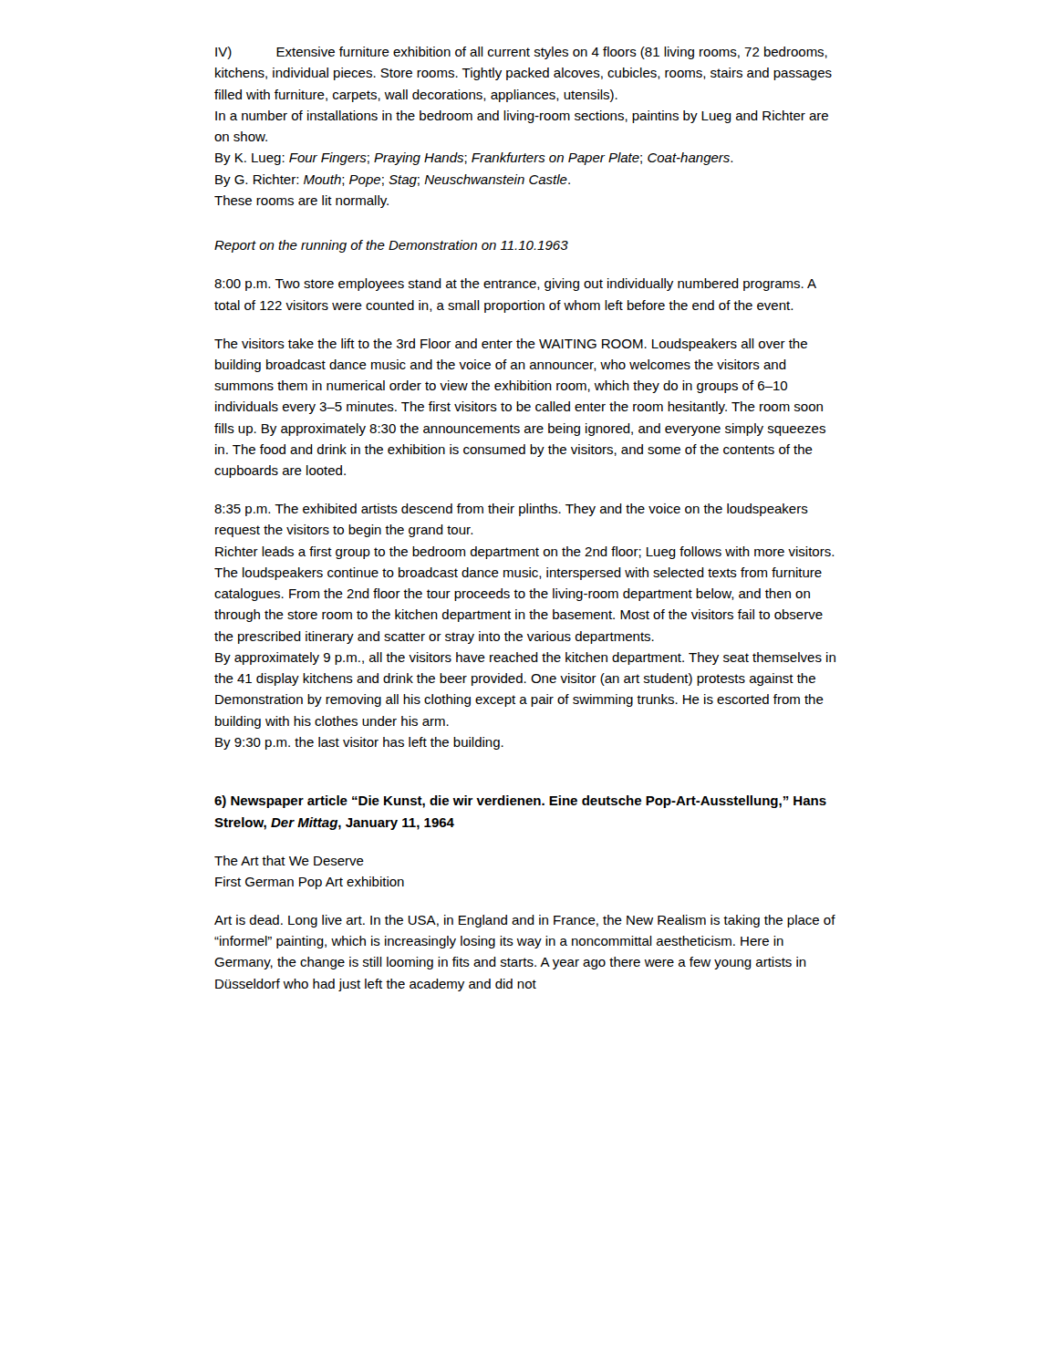IV) Extensive furniture exhibition of all current styles on 4 floors (81 living rooms, 72 bedrooms, kitchens, individual pieces. Store rooms. Tightly packed alcoves, cubicles, rooms, stairs and passages filled with furniture, carpets, wall decorations, appliances, utensils).
In a number of installations in the bedroom and living-room sections, paintins by Lueg and Richter are on show.
By K. Lueg: Four Fingers; Praying Hands; Frankfurters on Paper Plate; Coat-hangers.
By G. Richter: Mouth; Pope; Stag; Neuschwanstein Castle.
These rooms are lit normally.
Report on the running of the Demonstration on 11.10.1963
8:00 p.m. Two store employees stand at the entrance, giving out individually numbered programs. A total of 122 visitors were counted in, a small proportion of whom left before the end of the event.
The visitors take the lift to the 3rd Floor and enter the WAITING ROOM. Loudspeakers all over the building broadcast dance music and the voice of an announcer, who welcomes the visitors and summons them in numerical order to view the exhibition room, which they do in groups of 6–10 individuals every 3–5 minutes. The first visitors to be called enter the room hesitantly. The room soon fills up. By approximately 8:30 the announcements are being ignored, and everyone simply squeezes in. The food and drink in the exhibition is consumed by the visitors, and some of the contents of the cupboards are looted.
8:35 p.m. The exhibited artists descend from their plinths. They and the voice on the loudspeakers request the visitors to begin the grand tour.
Richter leads a first group to the bedroom department on the 2nd floor; Lueg follows with more visitors.
The loudspeakers continue to broadcast dance music, interspersed with selected texts from furniture catalogues. From the 2nd floor the tour proceeds to the living-room department below, and then on through the store room to the kitchen department in the basement. Most of the visitors fail to observe the prescribed itinerary and scatter or stray into the various departments.
By approximately 9 p.m., all the visitors have reached the kitchen department. They seat themselves in the 41 display kitchens and drink the beer provided. One visitor (an art student) protests against the Demonstration by removing all his clothing except a pair of swimming trunks. He is escorted from the building with his clothes under his arm.
By 9:30 p.m. the last visitor has left the building.
6) Newspaper article “Die Kunst, die wir verdienen. Eine deutsche Pop-Art-Ausstellung,” Hans Strelow, Der Mittag, January 11, 1964
The Art that We Deserve
First German Pop Art exhibition
Art is dead. Long live art. In the USA, in England and in France, the New Realism is taking the place of “informel” painting, which is increasingly losing its way in a noncommittal aestheticism. Here in Germany, the change is still looming in fits and starts. A year ago there were a few young artists in Düsseldorf who had just left the academy and did not